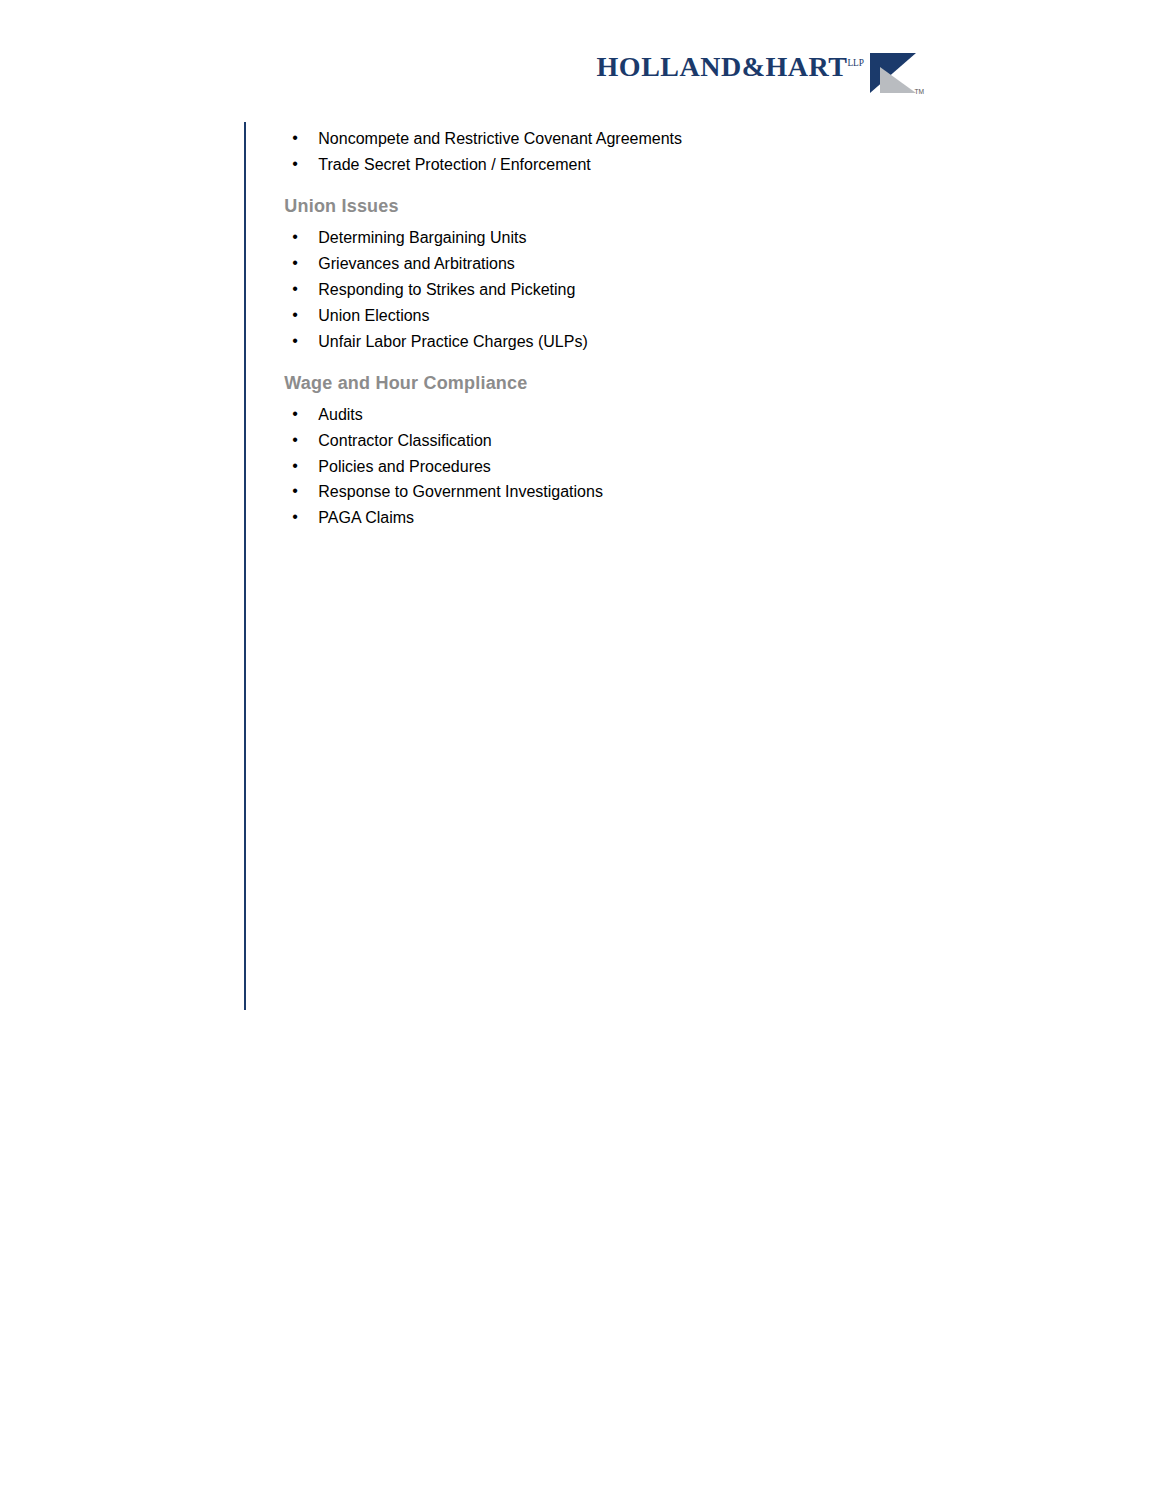HOLLAND&HARTLLP
TM
Noncompete and Restrictive Covenant Agreements
Trade Secret Protection / Enforcement
Union Issues
Determining Bargaining Units
Grievances and Arbitrations
Responding to Strikes and Picketing
Union Elections
Unfair Labor Practice Charges (ULPs)
Wage and Hour Compliance
Audits
Contractor Classification
Policies and Procedures
Response to Government Investigations
PAGA Claims